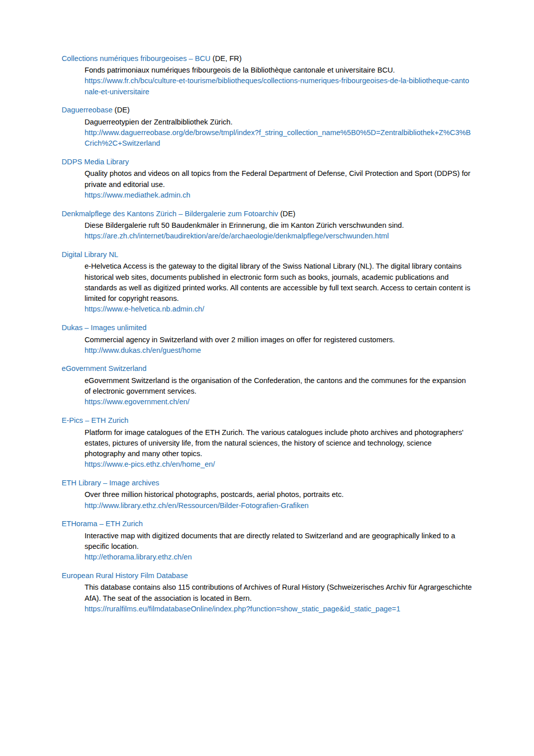Collections numériques fribourgeoises – BCU (DE, FR)
Fonds patrimoniaux numériques fribourgeois de la Bibliothèque cantonale et universitaire BCU.
https://www.fr.ch/bcu/culture-et-tourisme/bibliotheques/collections-numeriques-fribourgeoises-de-la-bibliotheque-cantonale-et-universitaire
Daguerreobase (DE)
Daguerreotypien der Zentralbibliothek Zürich.
http://www.daguerreobase.org/de/browse/tmpl/index?f_string_collection_name%5B0%5D=Zentralbibliothek+Z%C3%BCrich%2C+Switzerland
DDPS Media Library
Quality photos and videos on all topics from the Federal Department of Defense, Civil Protection and Sport (DDPS) for private and editorial use.
https://www.mediathek.admin.ch
Denkmalpflege des Kantons Zürich – Bildergalerie zum Fotoarchiv (DE)
Diese Bildergalerie ruft 50 Baudenkmäler in Erinnerung, die im Kanton Zürich verschwunden sind.
https://are.zh.ch/internet/baudirektion/are/de/archaeologie/denkmalpflege/verschwunden.html
Digital Library NL
e-Helvetica Access is the gateway to the digital library of the Swiss National Library (NL). The digital library contains historical web sites, documents published in electronic form such as books, journals, academic publications and standards as well as digitized printed works. All contents are accessible by full text search. Access to certain content is limited for copyright reasons.
https://www.e-helvetica.nb.admin.ch/
Dukas – Images unlimited
Commercial agency in Switzerland with over 2 million images on offer for registered customers.
http://www.dukas.ch/en/guest/home
eGovernment Switzerland
eGovernment Switzerland is the organisation of the Confederation, the cantons and the communes for the expansion of electronic government services.
https://www.egovernment.ch/en/
E-Pics – ETH Zurich
Platform for image catalogues of the ETH Zurich. The various catalogues include photo archives and photographers' estates, pictures of university life, from the natural sciences, the history of science and technology, science photography and many other topics.
https://www.e-pics.ethz.ch/en/home_en/
ETH Library – Image archives
Over three million historical photographs, postcards, aerial photos, portraits etc.
http://www.library.ethz.ch/en/Ressourcen/Bilder-Fotografien-Grafiken
ETHorama – ETH Zurich
Interactive map with digitized documents that are directly related to Switzerland and are geographically linked to a specific location.
http://ethorama.library.ethz.ch/en
European Rural History Film Database
This database contains also 115 contributions of Archives of Rural History (Schweizerisches Archiv für Agrargeschichte AfA). The seat of the association is located in Bern.
https://ruralfilms.eu/filmdatabaseOnline/index.php?function=show_static_page&id_static_page=1